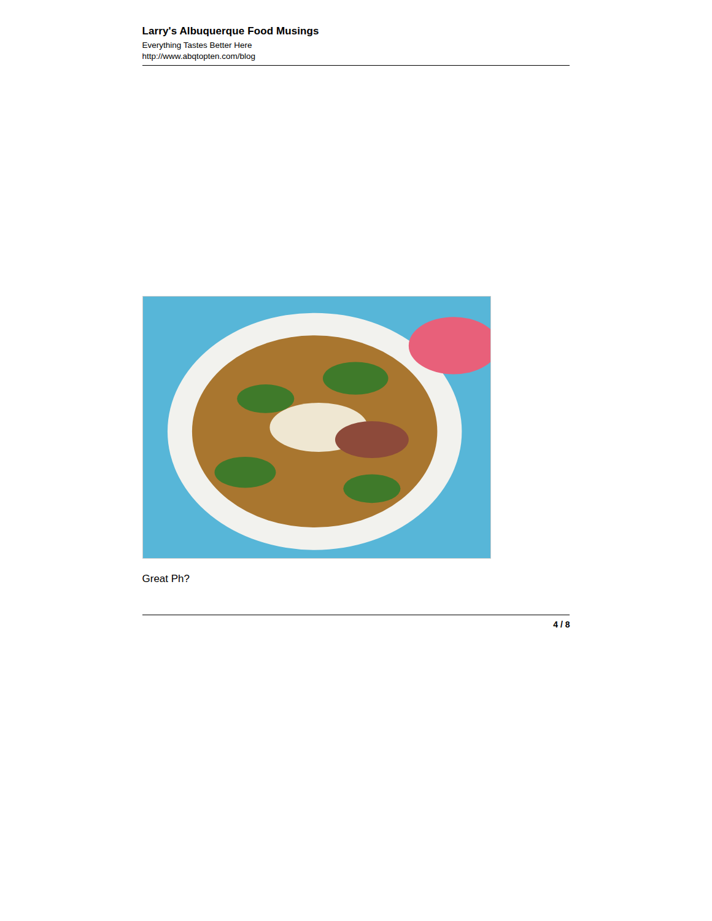Larry's Albuquerque Food Musings
Everything Tastes Better Here
http://www.abqtopten.com/blog
Great Ph?
4 / 8